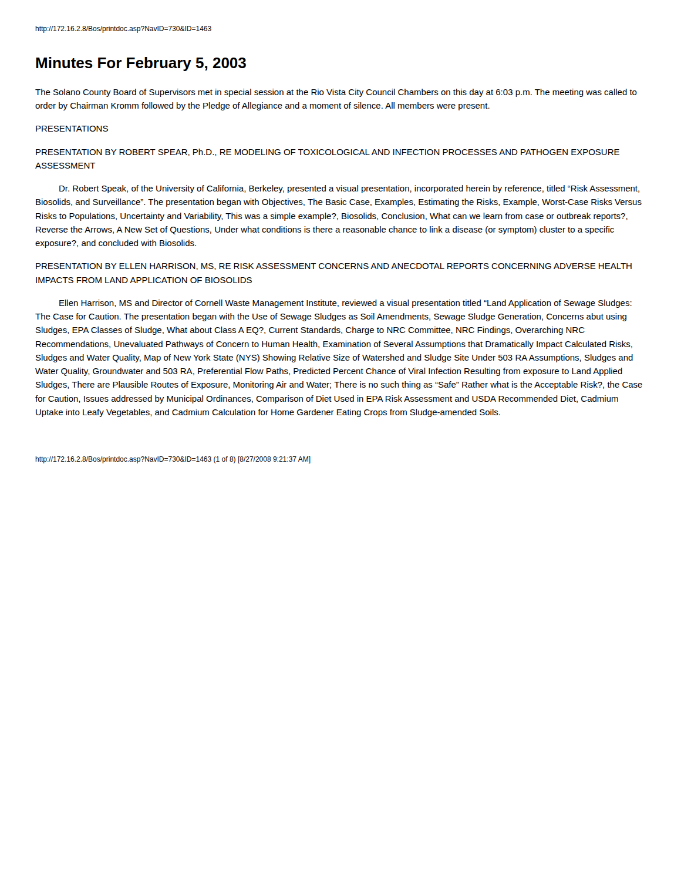http://172.16.2.8/Bos/printdoc.asp?NavID=730&ID=1463
Minutes For February 5, 2003
The Solano County Board of Supervisors met in special session at the Rio Vista City Council Chambers on this day at 6:03 p.m. The meeting was called to order by Chairman Kromm followed by the Pledge of Allegiance and a moment of silence. All members were present.
PRESENTATIONS
PRESENTATION BY ROBERT SPEAR, Ph.D., RE MODELING OF TOXICOLOGICAL AND INFECTION PROCESSES AND PATHOGEN EXPOSURE ASSESSMENT
Dr. Robert Speak, of the University of California, Berkeley, presented a visual presentation, incorporated herein by reference, titled “Risk Assessment, Biosolids, and Surveillance”. The presentation began with Objectives, The Basic Case, Examples, Estimating the Risks, Example, Worst-Case Risks Versus Risks to Populations, Uncertainty and Variability, This was a simple example?, Biosolids, Conclusion, What can we learn from case or outbreak reports?, Reverse the Arrows, A New Set of Questions, Under what conditions is there a reasonable chance to link a disease (or symptom) cluster to a specific exposure?, and concluded with Biosolids.
PRESENTATION BY ELLEN HARRISON, MS, RE RISK ASSESSMENT CONCERNS AND ANECDOTAL REPORTS CONCERNING ADVERSE HEALTH IMPACTS FROM LAND APPLICATION OF BIOSOLIDS
Ellen Harrison, MS and Director of Cornell Waste Management Institute, reviewed a visual presentation titled “Land Application of Sewage Sludges: The Case for Caution. The presentation began with the Use of Sewage Sludges as Soil Amendments, Sewage Sludge Generation, Concerns abut using Sludges, EPA Classes of Sludge, What about Class A EQ?, Current Standards, Charge to NRC Committee, NRC Findings, Overarching NRC Recommendations, Unevaluated Pathways of Concern to Human Health, Examination of Several Assumptions that Dramatically Impact Calculated Risks, Sludges and Water Quality, Map of New York State (NYS) Showing Relative Size of Watershed and Sludge Site Under 503 RA Assumptions, Sludges and Water Quality, Groundwater and 503 RA, Preferential Flow Paths, Predicted Percent Chance of Viral Infection Resulting from exposure to Land Applied Sludges, There are Plausible Routes of Exposure, Monitoring Air and Water; There is no such thing as “Safe” Rather what is the Acceptable Risk?, the Case for Caution, Issues addressed by Municipal Ordinances, Comparison of Diet Used in EPA Risk Assessment and USDA Recommended Diet, Cadmium Uptake into Leafy Vegetables, and Cadmium Calculation for Home Gardener Eating Crops from Sludge-amended Soils.
http://172.16.2.8/Bos/printdoc.asp?NavID=730&ID=1463 (1 of 8) [8/27/2008 9:21:37 AM]